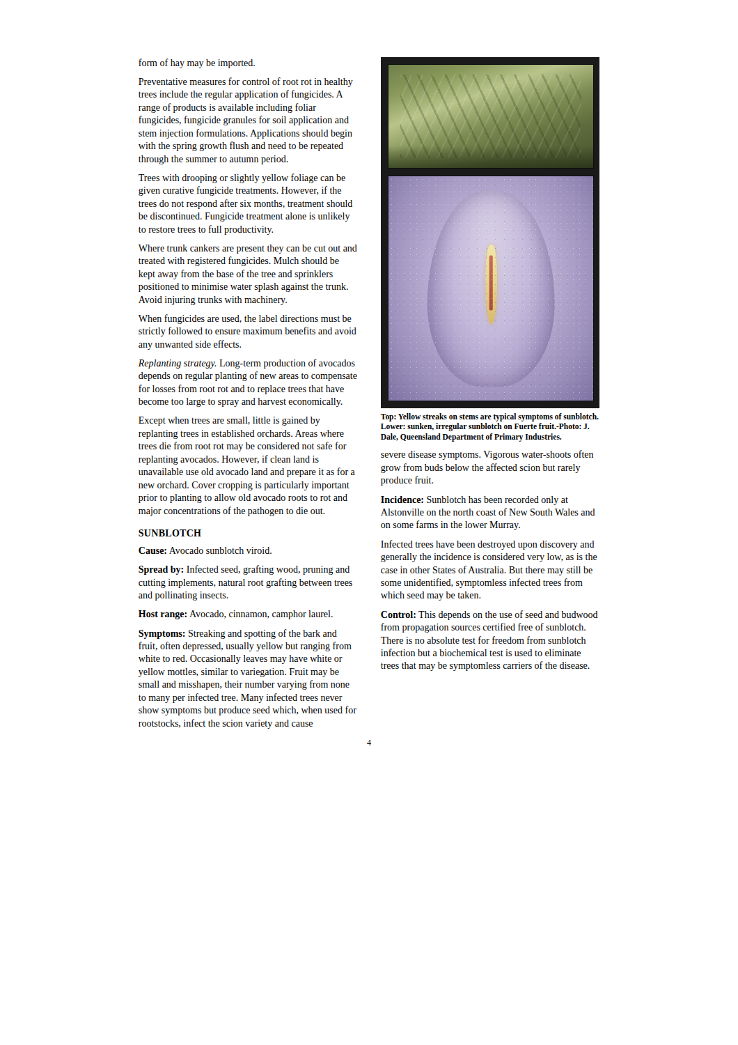form of hay may be imported.
Preventative measures for control of root rot in healthy trees include the regular application of fungicides. A range of products is available including foliar fungicides, fungicide granules for soil application and stem injection formulations. Applications should begin with the spring growth flush and need to be repeated through the summer to autumn period.
Trees with drooping or slightly yellow foliage can be given curative fungicide treatments. However, if the trees do not respond after six months, treatment should be discontinued. Fungicide treatment alone is unlikely to restore trees to full productivity.
Where trunk cankers are present they can be cut out and treated with registered fungicides. Mulch should be kept away from the base of the tree and sprinklers positioned to minimise water splash against the trunk. Avoid injuring trunks with machinery.
When fungicides are used, the label directions must be strictly followed to ensure maximum benefits and avoid any unwanted side effects.
Replanting strategy. Long-term production of avocados depends on regular planting of new areas to compensate for losses from root rot and to replace trees that have become too large to spray and harvest economically.
Except when trees are small, little is gained by replanting trees in established orchards. Areas where trees die from root rot may be considered not safe for replanting avocados. However, if clean land is unavailable use old avocado land and prepare it as for a new orchard. Cover cropping is particularly important prior to planting to allow old avocado roots to rot and major concentrations of the pathogen to die out.
SUNBLOTCH
Cause: Avocado sunblotch viroid.
Spread by: Infected seed, grafting wood, pruning and cutting implements, natural root grafting between trees and pollinating insects.
Host range: Avocado, cinnamon, camphor laurel.
Symptoms: Streaking and spotting of the bark and fruit, often depressed, usually yellow but ranging from white to red. Occasionally leaves may have white or yellow mottles, similar to variegation. Fruit may be small and misshapen, their number varying from none to many per infected tree. Many infected trees never show symptoms but produce seed which, when used for rootstocks, infect the scion variety and cause
Top: Yellow streaks on stems are typical symptoms of sunblotch. Lower: sunken, irregular sunblotch on Fuerte fruit.-Photo: J. Dale, Queensland Department of Primary Industries.
severe disease symptoms. Vigorous water-shoots often grow from buds below the affected scion but rarely produce fruit.
Incidence: Sunblotch has been recorded only at Alstonville on the north coast of New South Wales and on some farms in the lower Murray.
Infected trees have been destroyed upon discovery and generally the incidence is considered very low, as is the case in other States of Australia. But there may still be some unidentified, symptomless infected trees from which seed may be taken.
Control: This depends on the use of seed and budwood from propagation sources certified free of sunblotch. There is no absolute test for freedom from sunblotch infection but a biochemical test is used to eliminate trees that may be symptomless carriers of the disease.
4